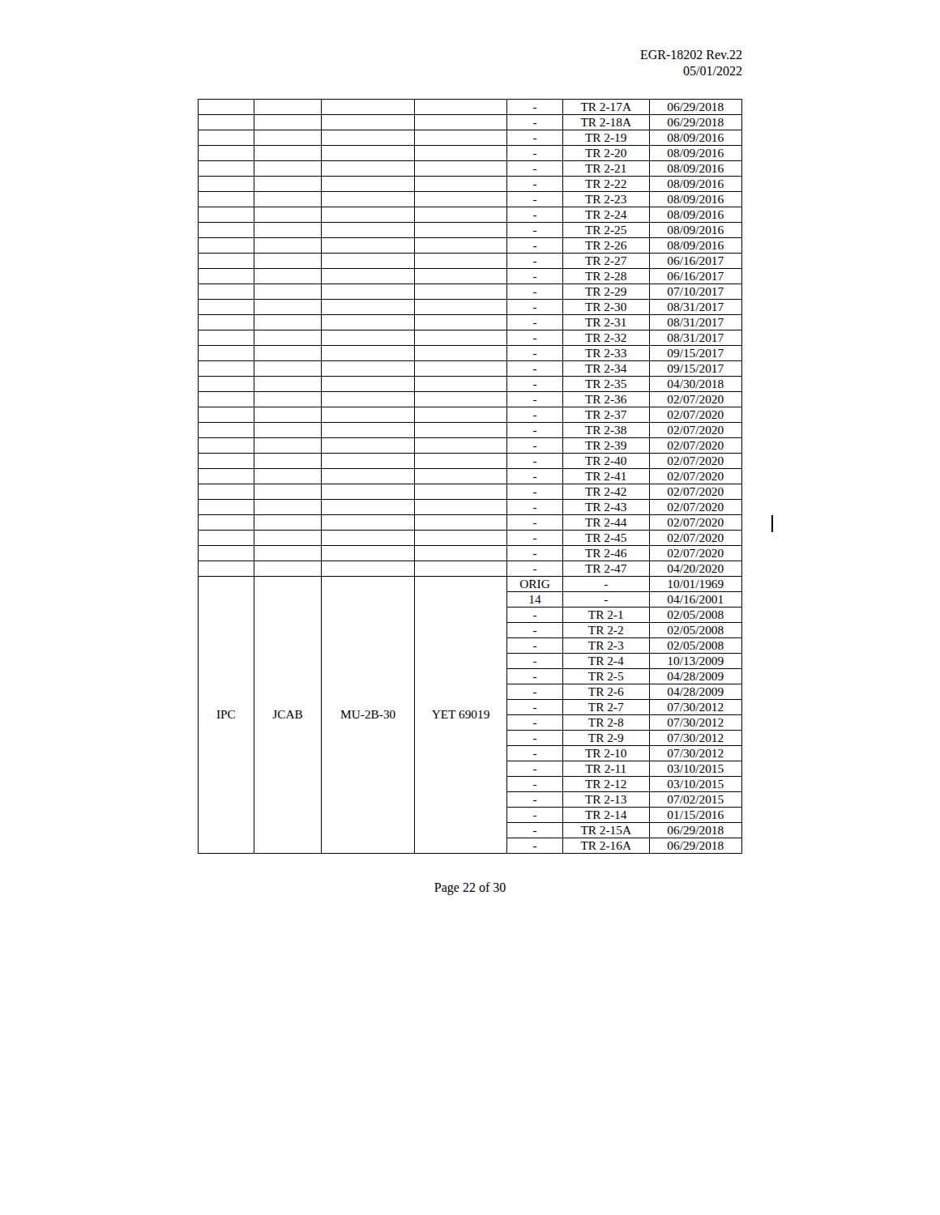EGR-18202 Rev.22
05/01/2022
| | | | | - | TR 2-17A | 06/29/2018 |
| | | | | - | TR 2-18A | 06/29/2018 |
| | | | | - | TR 2-19 | 08/09/2016 |
| | | | | - | TR 2-20 | 08/09/2016 |
| | | | | - | TR 2-21 | 08/09/2016 |
| | | | | - | TR 2-22 | 08/09/2016 |
| | | | | - | TR 2-23 | 08/09/2016 |
| | | | | - | TR 2-24 | 08/09/2016 |
| | | | | - | TR 2-25 | 08/09/2016 |
| | | | | - | TR 2-26 | 08/09/2016 |
| | | | | - | TR 2-27 | 06/16/2017 |
| | | | | - | TR 2-28 | 06/16/2017 |
| | | | | - | TR 2-29 | 07/10/2017 |
| | | | | - | TR 2-30 | 08/31/2017 |
| | | | | - | TR 2-31 | 08/31/2017 |
| | | | | - | TR 2-32 | 08/31/2017 |
| | | | | - | TR 2-33 | 09/15/2017 |
| | | | | - | TR 2-34 | 09/15/2017 |
| | | | | - | TR 2-35 | 04/30/2018 |
| | | | | - | TR 2-36 | 02/07/2020 |
| | | | | - | TR 2-37 | 02/07/2020 |
| | | | | - | TR 2-38 | 02/07/2020 |
| | | | | - | TR 2-39 | 02/07/2020 |
| | | | | - | TR 2-40 | 02/07/2020 |
| | | | | - | TR 2-41 | 02/07/2020 |
| | | | | - | TR 2-42 | 02/07/2020 |
| | | | | - | TR 2-43 | 02/07/2020 |
| | | | | - | TR 2-44 | 02/07/2020 |
| | | | | - | TR 2-45 | 02/07/2020 |
| | | | | - | TR 2-46 | 02/07/2020 |
| | | | | - | TR 2-47 | 04/20/2020 |
| IPC | JCAB | MU-2B-30 | YET 69019 | ORIG | - | 10/01/1969 |
| 14 | - | 04/16/2001 |
| - | TR 2-1 | 02/05/2008 |
| - | TR 2-2 | 02/05/2008 |
| - | TR 2-3 | 02/05/2008 |
| - | TR 2-4 | 10/13/2009 |
| - | TR 2-5 | 04/28/2009 |
| - | TR 2-6 | 04/28/2009 |
| - | TR 2-7 | 07/30/2012 |
| - | TR 2-8 | 07/30/2012 |
| - | TR 2-9 | 07/30/2012 |
| - | TR 2-10 | 07/30/2012 |
| - | TR 2-11 | 03/10/2015 |
| - | TR 2-12 | 03/10/2015 |
| - | TR 2-13 | 07/02/2015 |
| - | TR 2-14 | 01/15/2016 |
| - | TR 2-15A | 06/29/2018 |
| - | TR 2-16A | 06/29/2018 |
Page 22 of 30